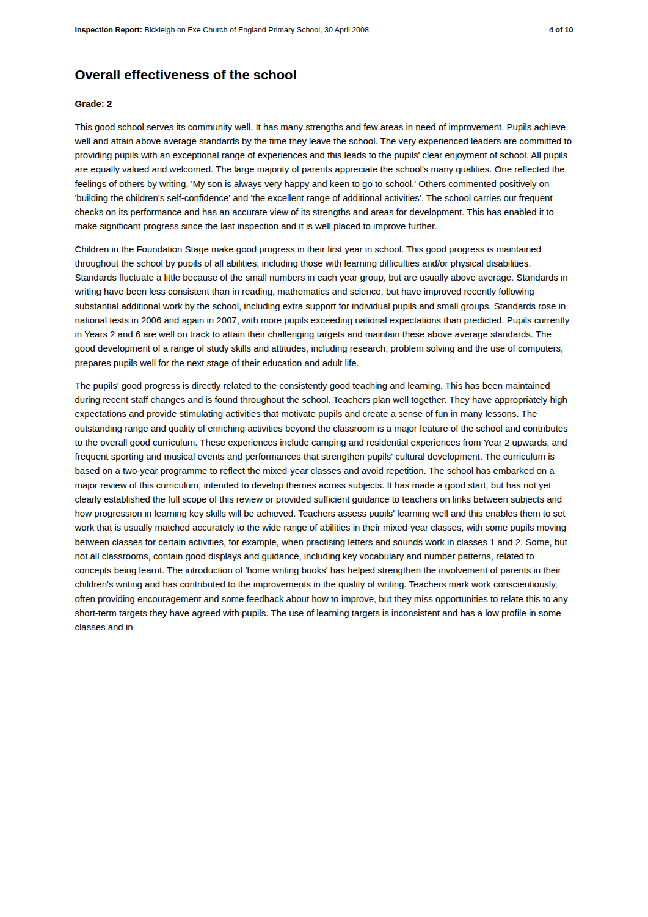Inspection Report: Bickleigh on Exe Church of England Primary School, 30 April 2008
4 of 10
Overall effectiveness of the school
Grade: 2
This good school serves its community well. It has many strengths and few areas in need of improvement. Pupils achieve well and attain above average standards by the time they leave the school. The very experienced leaders are committed to providing pupils with an exceptional range of experiences and this leads to the pupils' clear enjoyment of school. All pupils are equally valued and welcomed. The large majority of parents appreciate the school's many qualities. One reflected the feelings of others by writing, 'My son is always very happy and keen to go to school.' Others commented positively on 'building the children's self-confidence' and 'the excellent range of additional activities'. The school carries out frequent checks on its performance and has an accurate view of its strengths and areas for development. This has enabled it to make significant progress since the last inspection and it is well placed to improve further.
Children in the Foundation Stage make good progress in their first year in school. This good progress is maintained throughout the school by pupils of all abilities, including those with learning difficulties and/or physical disabilities. Standards fluctuate a little because of the small numbers in each year group, but are usually above average. Standards in writing have been less consistent than in reading, mathematics and science, but have improved recently following substantial additional work by the school, including extra support for individual pupils and small groups. Standards rose in national tests in 2006 and again in 2007, with more pupils exceeding national expectations than predicted. Pupils currently in Years 2 and 6 are well on track to attain their challenging targets and maintain these above average standards. The good development of a range of study skills and attitudes, including research, problem solving and the use of computers, prepares pupils well for the next stage of their education and adult life.
The pupils' good progress is directly related to the consistently good teaching and learning. This has been maintained during recent staff changes and is found throughout the school. Teachers plan well together. They have appropriately high expectations and provide stimulating activities that motivate pupils and create a sense of fun in many lessons. The outstanding range and quality of enriching activities beyond the classroom is a major feature of the school and contributes to the overall good curriculum. These experiences include camping and residential experiences from Year 2 upwards, and frequent sporting and musical events and performances that strengthen pupils' cultural development. The curriculum is based on a two-year programme to reflect the mixed-year classes and avoid repetition. The school has embarked on a major review of this curriculum, intended to develop themes across subjects. It has made a good start, but has not yet clearly established the full scope of this review or provided sufficient guidance to teachers on links between subjects and how progression in learning key skills will be achieved. Teachers assess pupils' learning well and this enables them to set work that is usually matched accurately to the wide range of abilities in their mixed-year classes, with some pupils moving between classes for certain activities, for example, when practising letters and sounds work in classes 1 and 2. Some, but not all classrooms, contain good displays and guidance, including key vocabulary and number patterns, related to concepts being learnt. The introduction of 'home writing books' has helped strengthen the involvement of parents in their children's writing and has contributed to the improvements in the quality of writing. Teachers mark work conscientiously, often providing encouragement and some feedback about how to improve, but they miss opportunities to relate this to any short-term targets they have agreed with pupils. The use of learning targets is inconsistent and has a low profile in some classes and in